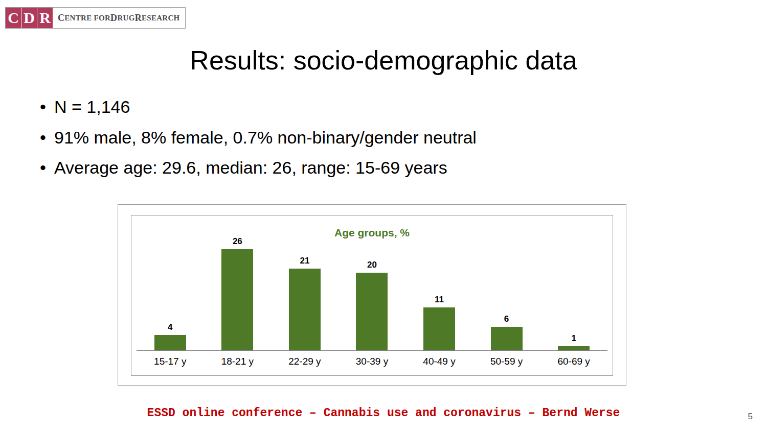CDR
CENTRE FOR DRUG RESEARCH
Results: socio-demographic data
N = 1,146
91% male, 8% female, 0.7% non-binary/gender neutral
Average age: 29.6, median: 26, range: 15-69 years
Age groups, %
4
26
21
20
11
6
1
15-17 y
18-21 y
22-29 y
30-39 y
40-49 y
50-59 y
60-69 y
ESSD online conference – Cannabis use and coronavirus – Bernd Werse
5